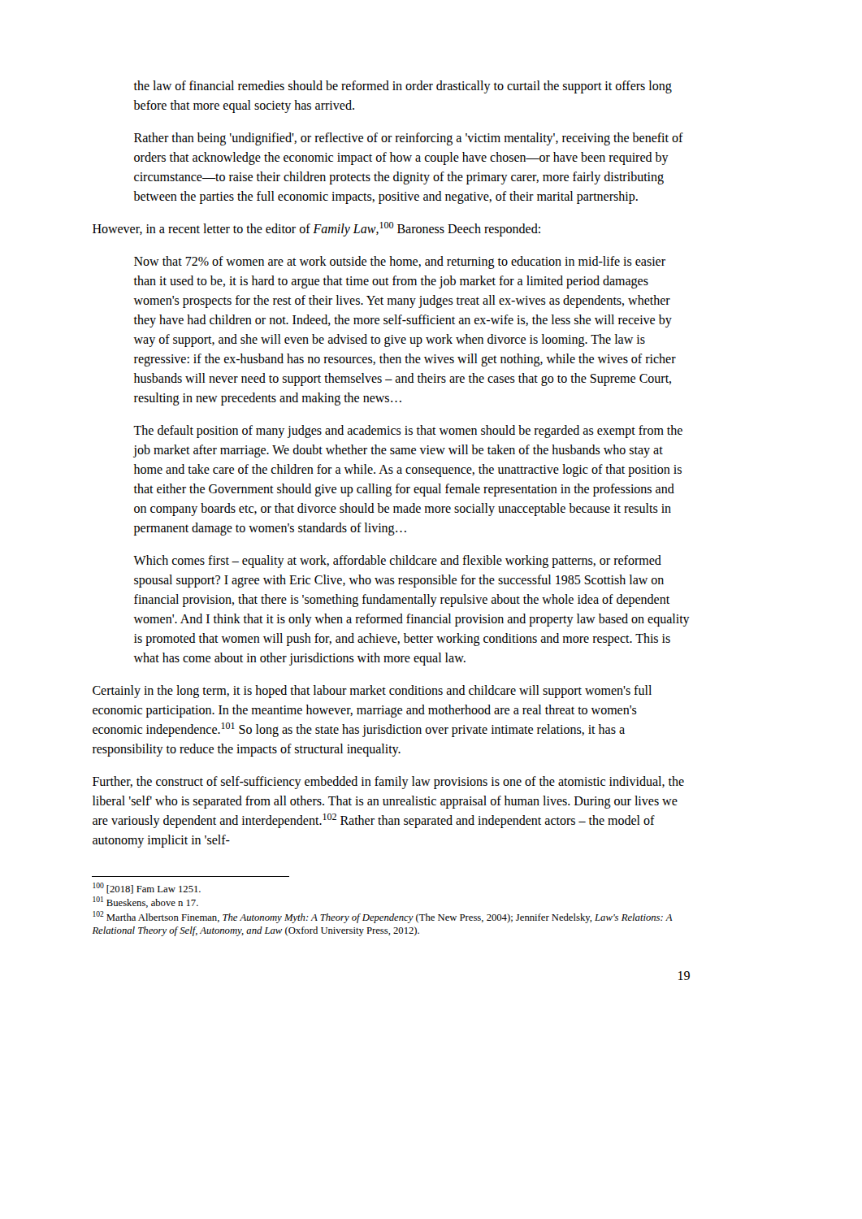the law of financial remedies should be reformed in order drastically to curtail the support it offers long before that more equal society has arrived.
Rather than being 'undignified', or reflective of or reinforcing a 'victim mentality', receiving the benefit of orders that acknowledge the economic impact of how a couple have chosen—or have been required by circumstance—to raise their children protects the dignity of the primary carer, more fairly distributing between the parties the full economic impacts, positive and negative, of their marital partnership.
However, in a recent letter to the editor of Family Law,100 Baroness Deech responded:
Now that 72% of women are at work outside the home, and returning to education in mid-life is easier than it used to be, it is hard to argue that time out from the job market for a limited period damages women's prospects for the rest of their lives. Yet many judges treat all ex-wives as dependents, whether they have had children or not. Indeed, the more self-sufficient an ex-wife is, the less she will receive by way of support, and she will even be advised to give up work when divorce is looming. The law is regressive: if the ex-husband has no resources, then the wives will get nothing, while the wives of richer husbands will never need to support themselves – and theirs are the cases that go to the Supreme Court, resulting in new precedents and making the news…
The default position of many judges and academics is that women should be regarded as exempt from the job market after marriage. We doubt whether the same view will be taken of the husbands who stay at home and take care of the children for a while. As a consequence, the unattractive logic of that position is that either the Government should give up calling for equal female representation in the professions and on company boards etc, or that divorce should be made more socially unacceptable because it results in permanent damage to women's standards of living…
Which comes first – equality at work, affordable childcare and flexible working patterns, or reformed spousal support? I agree with Eric Clive, who was responsible for the successful 1985 Scottish law on financial provision, that there is 'something fundamentally repulsive about the whole idea of dependent women'. And I think that it is only when a reformed financial provision and property law based on equality is promoted that women will push for, and achieve, better working conditions and more respect. This is what has come about in other jurisdictions with more equal law.
Certainly in the long term, it is hoped that labour market conditions and childcare will support women's full economic participation. In the meantime however, marriage and motherhood are a real threat to women's economic independence.101 So long as the state has jurisdiction over private intimate relations, it has a responsibility to reduce the impacts of structural inequality.
Further, the construct of self-sufficiency embedded in family law provisions is one of the atomistic individual, the liberal 'self' who is separated from all others. That is an unrealistic appraisal of human lives. During our lives we are variously dependent and interdependent.102 Rather than separated and independent actors – the model of autonomy implicit in 'self-
100 [2018] Fam Law 1251.
101 Bueskens, above n 17.
102 Martha Albertson Fineman, The Autonomy Myth: A Theory of Dependency (The New Press, 2004); Jennifer Nedelsky, Law's Relations: A Relational Theory of Self, Autonomy, and Law (Oxford University Press, 2012).
19